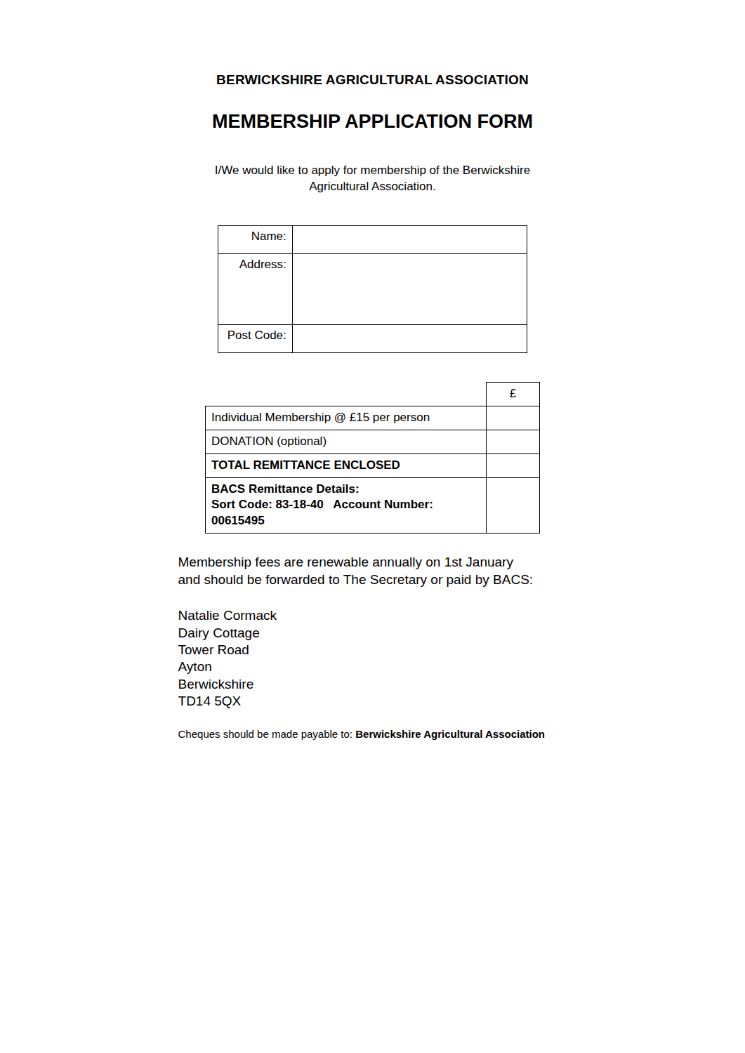BERWICKSHIRE AGRICULTURAL ASSOCIATION
MEMBERSHIP APPLICATION FORM
I/We would like to apply for membership of the Berwickshire Agricultural Association.
| Name: | |
| Address: | |
| Post Code: | |
| | £ |
| Individual Membership @ £15 per person | |
| DONATION (optional) | |
| TOTAL REMITTANCE ENCLOSED | |
| BACS Remittance Details: Sort Code: 83-18-40 Account Number: 00615495 | |
Membership fees are renewable annually on 1st January
and should be forwarded to The Secretary or paid by BACS:
Natalie Cormack
Dairy Cottage
Tower Road
Ayton
Berwickshire
TD14 5QX
Cheques should be made payable to: Berwickshire Agricultural Association